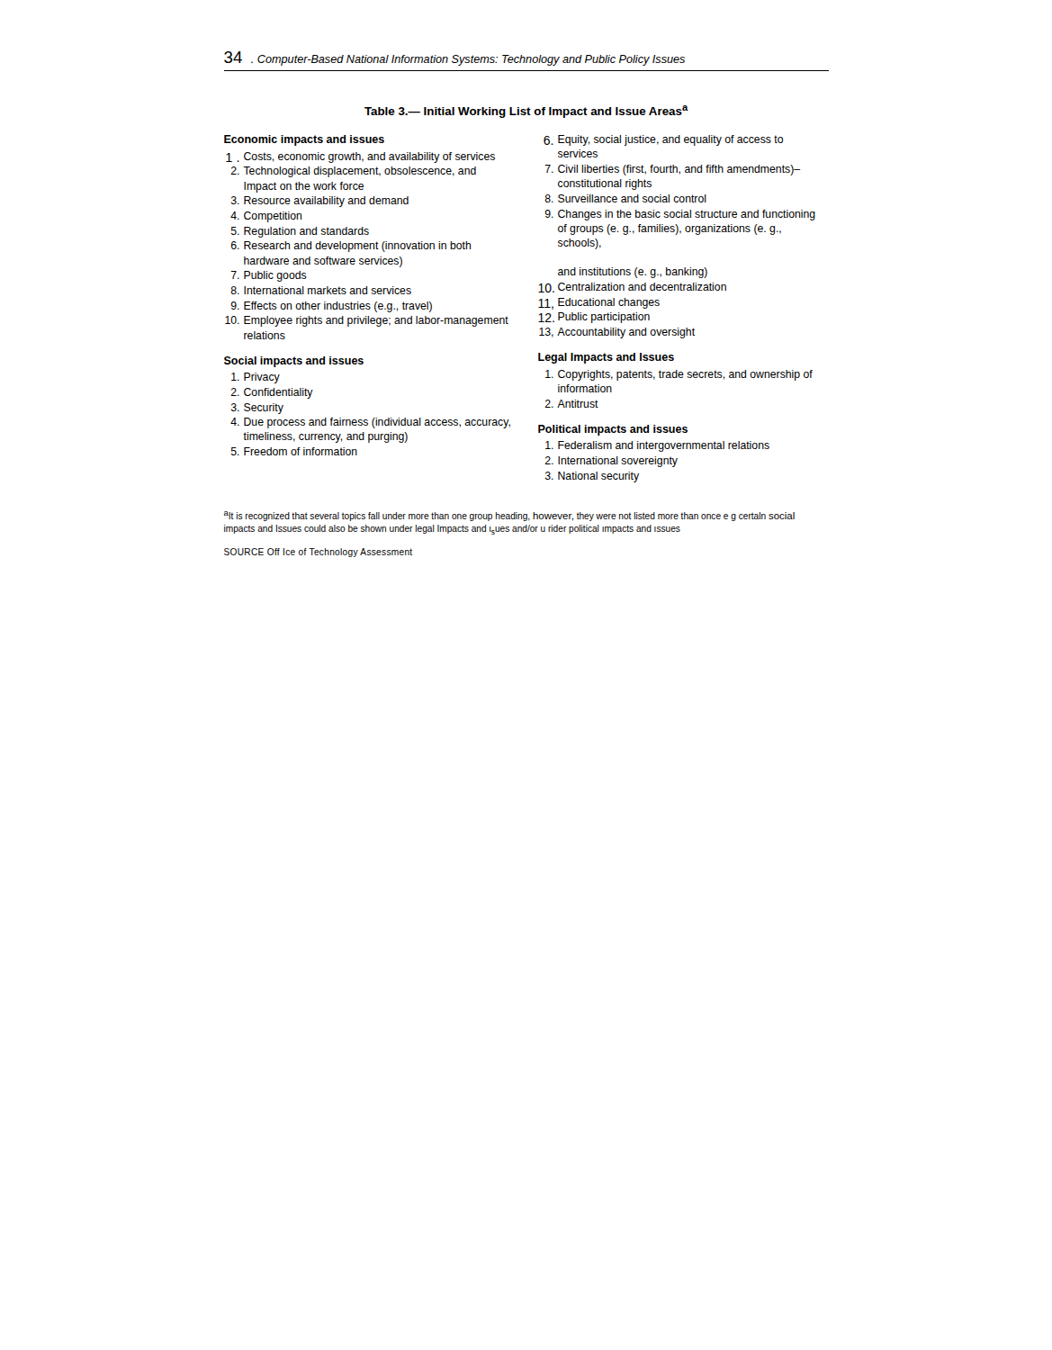34 . Computer-Based National Information Systems: Technology and Public Policy Issues
Table 3.— Initial Working List of Impact and Issue Areasa
Economic impacts and issues
1 . Costs, economic growth, and availability of services
2. Technological displacement, obsolescence, and
Impact on the work force
3. Resource availability and demand
4. Competition
5. Regulation and standards
6. Research and development (innovation in both
hardware and software services)
7. Public goods
8. International markets and services
9. Effects on other industries (e.g., travel)
10. Employee rights and privilege; and labor-management
relations
Social impacts and issues
1. Privacy
2. Confidentiality
3. Security
4. Due process and fairness (individual access, accuracy,
timeliness, currency, and purging)
5. Freedom of information
6. Equity, social justice, and equality of access to
services
7. Civil liberties (first, fourth, and fifth amendments)–
constitutional rights
8. Surveillance and social control
9. Changes in the basic social structure and functioning
of groups (e. g., families), organizations (e. g., schools),
and institutions (e. g., banking)
10. Centralization and decentralization
11, Educational changes
12. Public participation
13, Accountability and oversight
Legal Impacts and Issues
1. Copyrights, patents, trade secrets, and ownership of
information
2. Antitrust
Political impacts and issues
1. Federalism and intergovernmental relations
2. International sovereignty
3. National security
aIt is recognized that several topics fall under more than one group heading, however, they were not listed more than once e g certaln social impacts and Issues could also be shown under legal Impacts and ιsues and/or u rider political ımpacts and ıssues
SOURCE Off Ice of Technology Assessment